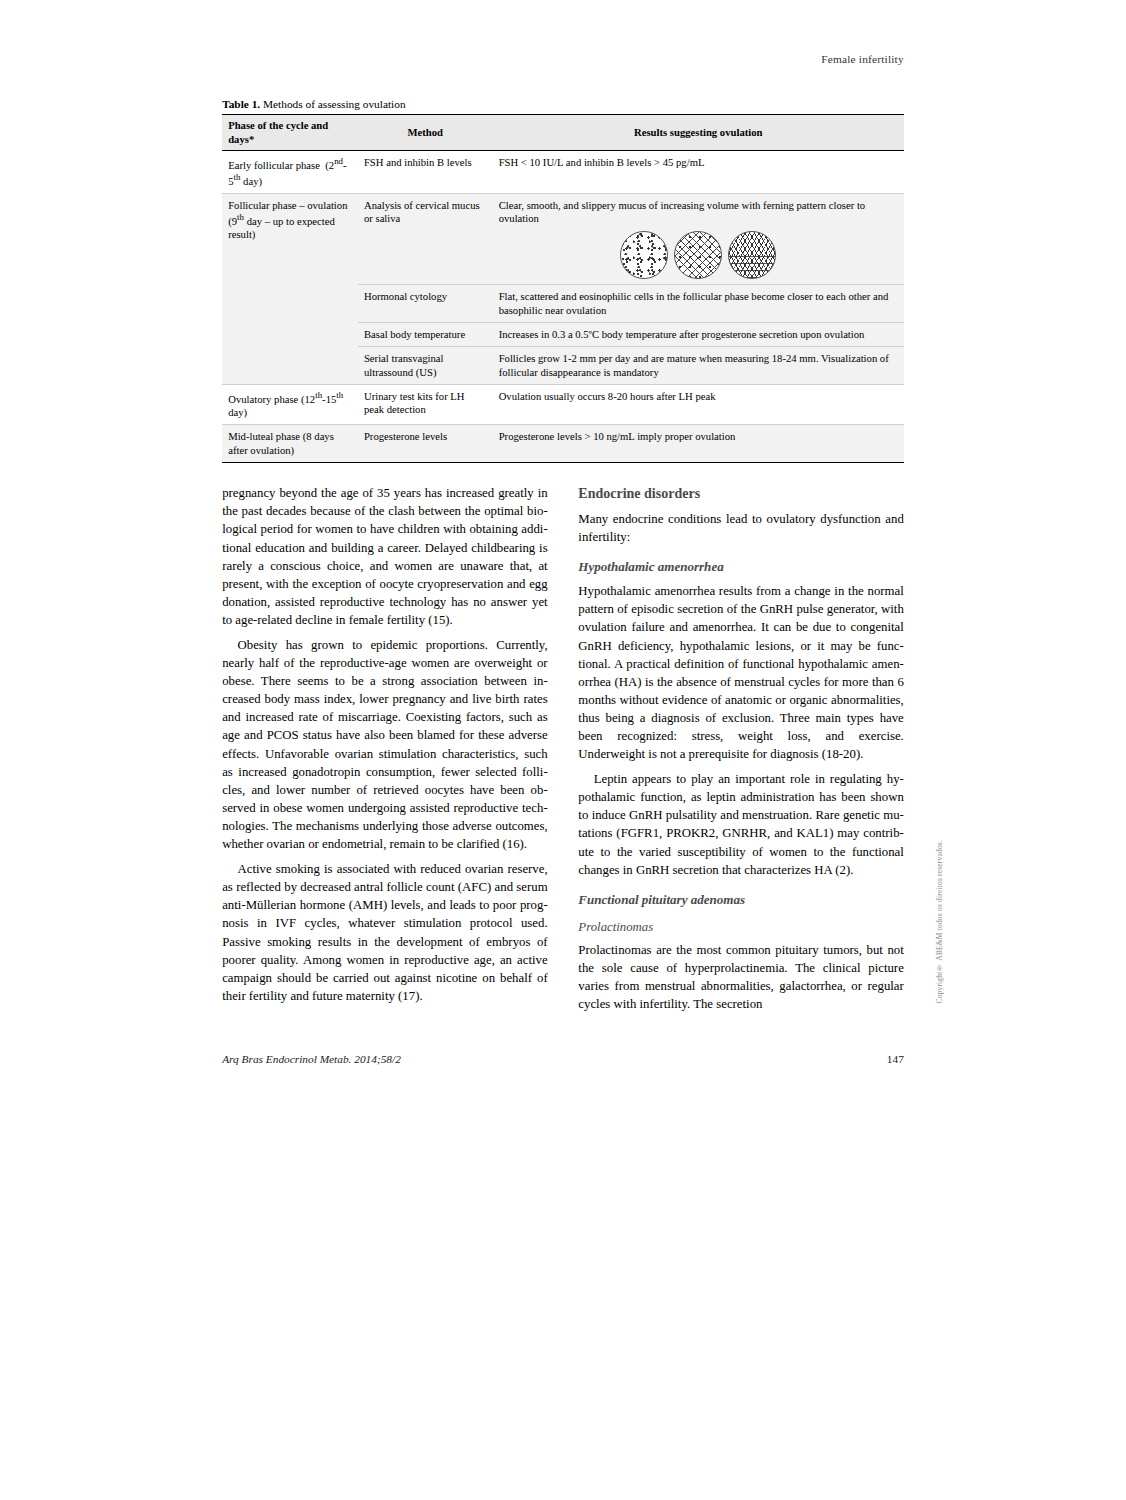Female infertility
Table 1. Methods of assessing ovulation
| Phase of the cycle and days* | Method | Results suggesting ovulation |
| --- | --- | --- |
| Early follicular phase (2 nd -5 th day) | FSH and inhibin B levels | FSH < 10 IU/L and inhibin B levels > 45 pg/mL |
| Follicular phase – ovulation (9 th day – up to expected result) | Analysis of cervical mucus or saliva | Clear, smooth, and slippery mucus of increasing volume with ferning pattern closer to ovulation |
| Hormonal cytology | Flat, scattered and eosinophilic cells in the follicular phase become closer to each other and basophilic near ovulation |
| Basal body temperature | Increases in 0.3 a 0.5ºC body temperature after progesterone secretion upon ovulation |
| Serial transvaginal ultrassound (US) | Follicles grow 1-2 mm per day and are mature when measuring 18-24 mm. Visualization of follicular disappearance is mandatory |
| Ovulatory phase (12 th -15 th day) | Urinary test kits for LH peak detection | Ovulation usually occurs 8-20 hours after LH peak |
| Mid-luteal phase (8 days after ovulation) | Progesterone levels | Progesterone levels > 10 ng/mL imply proper ovulation |
pregnancy beyond the age of 35 years has increased greatly in the past decades because of the clash between the optimal biological period for women to have children with obtaining additional education and building a career. Delayed childbearing is rarely a conscious choice, and women are unaware that, at present, with the exception of oocyte cryopreservation and egg donation, assisted reproductive technology has no answer yet to age-related decline in female fertility (15).
Obesity has grown to epidemic proportions. Currently, nearly half of the reproductive-age women are overweight or obese. There seems to be a strong association between increased body mass index, lower pregnancy and live birth rates and increased rate of miscarriage. Coexisting factors, such as age and PCOS status have also been blamed for these adverse effects. Unfavorable ovarian stimulation characteristics, such as increased gonadotropin consumption, fewer selected follicles, and lower number of retrieved oocytes have been observed in obese women undergoing assisted reproductive technologies. The mechanisms underlying those adverse outcomes, whether ovarian or endometrial, remain to be clarified (16).
Active smoking is associated with reduced ovarian reserve, as reflected by decreased antral follicle count (AFC) and serum anti-Müllerian hormone (AMH) levels, and leads to poor prognosis in IVF cycles, whatever stimulation protocol used. Passive smoking results in the development of embryos of poorer quality. Among women in reproductive age, an active campaign should be carried out against nicotine on behalf of their fertility and future maternity (17).
Endocrine disorders
Many endocrine conditions lead to ovulatory dysfunction and infertility:
Hypothalamic amenorrhea
Hypothalamic amenorrhea results from a change in the normal pattern of episodic secretion of the GnRH pulse generator, with ovulation failure and amenorrhea. It can be due to congenital GnRH deficiency, hypothalamic lesions, or it may be functional. A practical definition of functional hypothalamic amenorrhea (HA) is the absence of menstrual cycles for more than 6 months without evidence of anatomic or organic abnormalities, thus being a diagnosis of exclusion. Three main types have been recognized: stress, weight loss, and exercise. Underweight is not a prerequisite for diagnosis (18-20).
Leptin appears to play an important role in regulating hypothalamic function, as leptin administration has been shown to induce GnRH pulsatility and menstruation. Rare genetic mutations (FGFR1, PROKR2, GNRHR, and KAL1) may contribute to the varied susceptibility of women to the functional changes in GnRH secretion that characterizes HA (2).
Functional pituitary adenomas
Prolactinomas
Prolactinomas are the most common pituitary tumors, but not the sole cause of hyperprolactinemia. The clinical picture varies from menstrual abnormalities, galactorrhea, or regular cycles with infertility. The secretion
Copyright® ABE&M todos os direitos reservados.
Arq Bras Endocrinol Metab. 2014;58/2
147